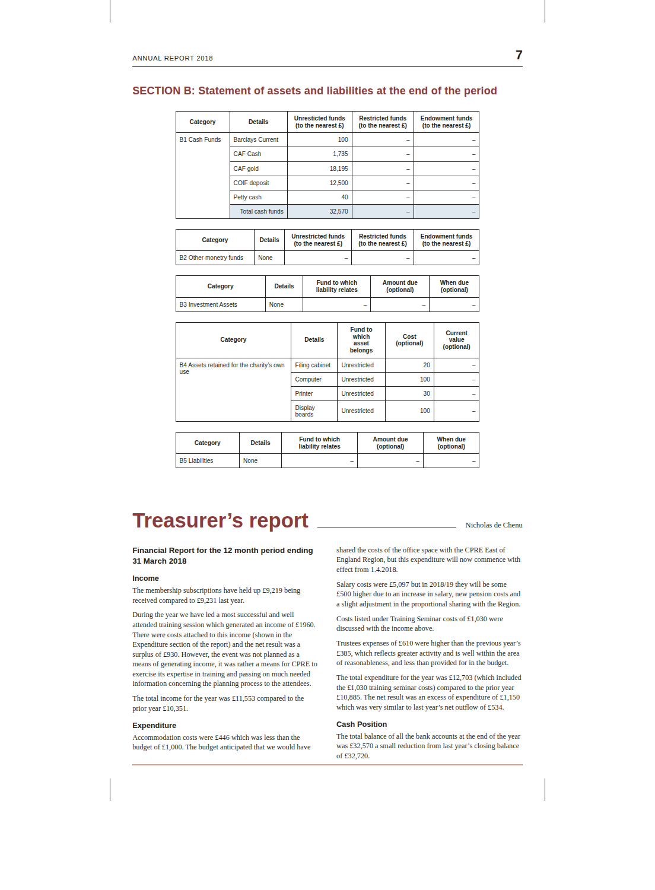Annual Report 2018
7
SECTION B: Statement of assets and liabilities at the end of the period
| Category | Details | Unresticted funds (to the nearest £) | Restricted funds (to the nearest £) | Endowment funds (to the nearest £) |
| --- | --- | --- | --- | --- |
| B1 Cash Funds | Barclays Current | 100 | – | – |
| CAF Cash | 1,735 | – | – |
| CAF gold | 18,195 | – | – |
| COIF deposit | 12,500 | – | – |
| Petty cash | 40 | – | – |
| Total cash funds | 32,570 | – | – |
| Category | Details | Unrestricted funds (to the nearest £) | Restricted funds (to the nearest £) | Endowment funds (to the nearest £) |
| --- | --- | --- | --- | --- |
| B2 Other monetry funds | None | – | – | – |
| Category | Details | Fund to which liability relates | Amount due (optional) | When due (optional) |
| --- | --- | --- | --- | --- |
| B3 Investment Assets | None | – | – | – |
| Category | Details | Fund to which asset belongs | Cost (optional) | Current value (optional) |
| --- | --- | --- | --- | --- |
| B4 Assets retained for the charity’s own use | Filing cabinet | Unrestricted | 20 | – |
| Computer | Unrestricted | 100 | – |
| Printer | Unrestricted | 30 | – |
| Display boards | Unrestricted | 100 | – |
| Category | Details | Fund to which liability relates | Amount due (optional) | When due (optional) |
| --- | --- | --- | --- | --- |
| B5 Liabilities | None | – | – | – |
Treasurer’s report
Nicholas de Chenu
Financial Report for the 12 month period ending 31 March 2018
Income
The membership subscriptions have held up £9,219 being received compared to £9,231 last year.
During the year we have led a most successful and well attended training session which generated an income of £1960. There were costs attached to this income (shown in the Expenditure section of the report) and the net result was a surplus of £930. However, the event was not planned as a means of generating income, it was rather a means for CPRE to exercise its expertise in training and passing on much needed information concerning the planning process to the attendees.
The total income for the year was £11,553 compared to the prior year £10,351.
Expenditure
Accommodation costs were £446 which was less than the budget of £1,000. The budget anticipated that we would have shared the costs of the office space with the CPRE East of England Region, but this expenditure will now commence with effect from 1.4.2018.
Salary costs were £5,097 but in 2018/19 they will be some £500 higher due to an increase in salary, new pension costs and a slight adjustment in the proportional sharing with the Region.
Costs listed under Training Seminar costs of £1,030 were discussed with the income above.
Trustees expenses of £610 were higher than the previous year’s £385, which reflects greater activity and is well within the area of reasonableness, and less than provided for in the budget.
The total expenditure for the year was £12,703 (which included the £1,030 training seminar costs) compared to the prior year £10,885. The net result was an excess of expenditure of £1,150 which was very similar to last year’s net outflow of £534.
Cash Position
The total balance of all the bank accounts at the end of the year was £32,570 a small reduction from last year’s closing balance of £32,720.